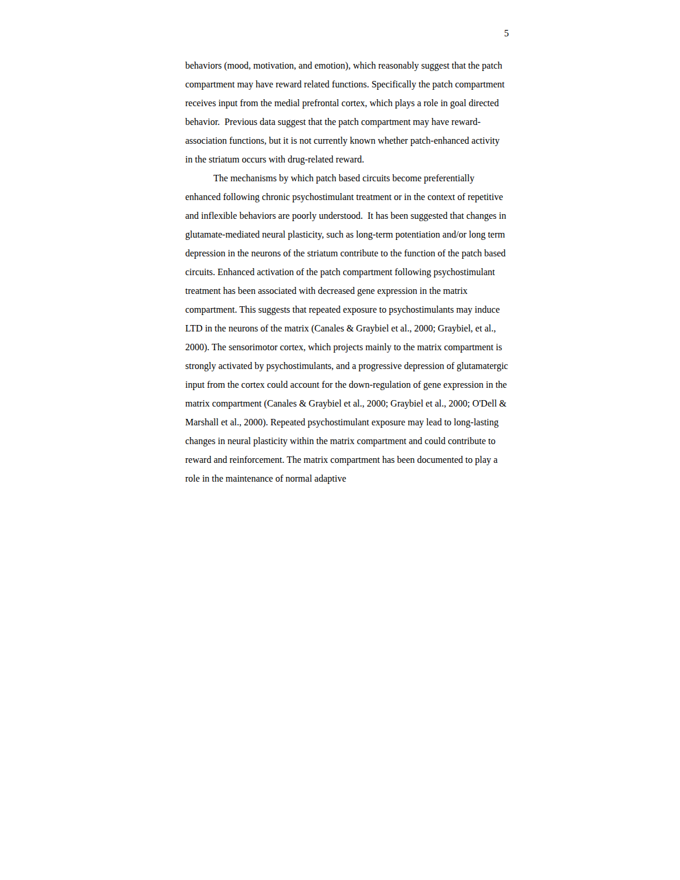5
behaviors (mood, motivation, and emotion), which reasonably suggest that the patch compartment may have reward related functions. Specifically the patch compartment receives input from the medial prefrontal cortex, which plays a role in goal directed behavior. Previous data suggest that the patch compartment may have reward-association functions, but it is not currently known whether patch-enhanced activity in the striatum occurs with drug-related reward.
The mechanisms by which patch based circuits become preferentially enhanced following chronic psychostimulant treatment or in the context of repetitive and inflexible behaviors are poorly understood. It has been suggested that changes in glutamate-mediated neural plasticity, such as long-term potentiation and/or long term depression in the neurons of the striatum contribute to the function of the patch based circuits. Enhanced activation of the patch compartment following psychostimulant treatment has been associated with decreased gene expression in the matrix compartment. This suggests that repeated exposure to psychostimulants may induce LTD in the neurons of the matrix (Canales & Graybiel et al., 2000; Graybiel, et al., 2000). The sensorimotor cortex, which projects mainly to the matrix compartment is strongly activated by psychostimulants, and a progressive depression of glutamatergic input from the cortex could account for the down-regulation of gene expression in the matrix compartment (Canales & Graybiel et al., 2000; Graybiel et al., 2000; O'Dell & Marshall et al., 2000). Repeated psychostimulant exposure may lead to long-lasting changes in neural plasticity within the matrix compartment and could contribute to reward and reinforcement. The matrix compartment has been documented to play a role in the maintenance of normal adaptive